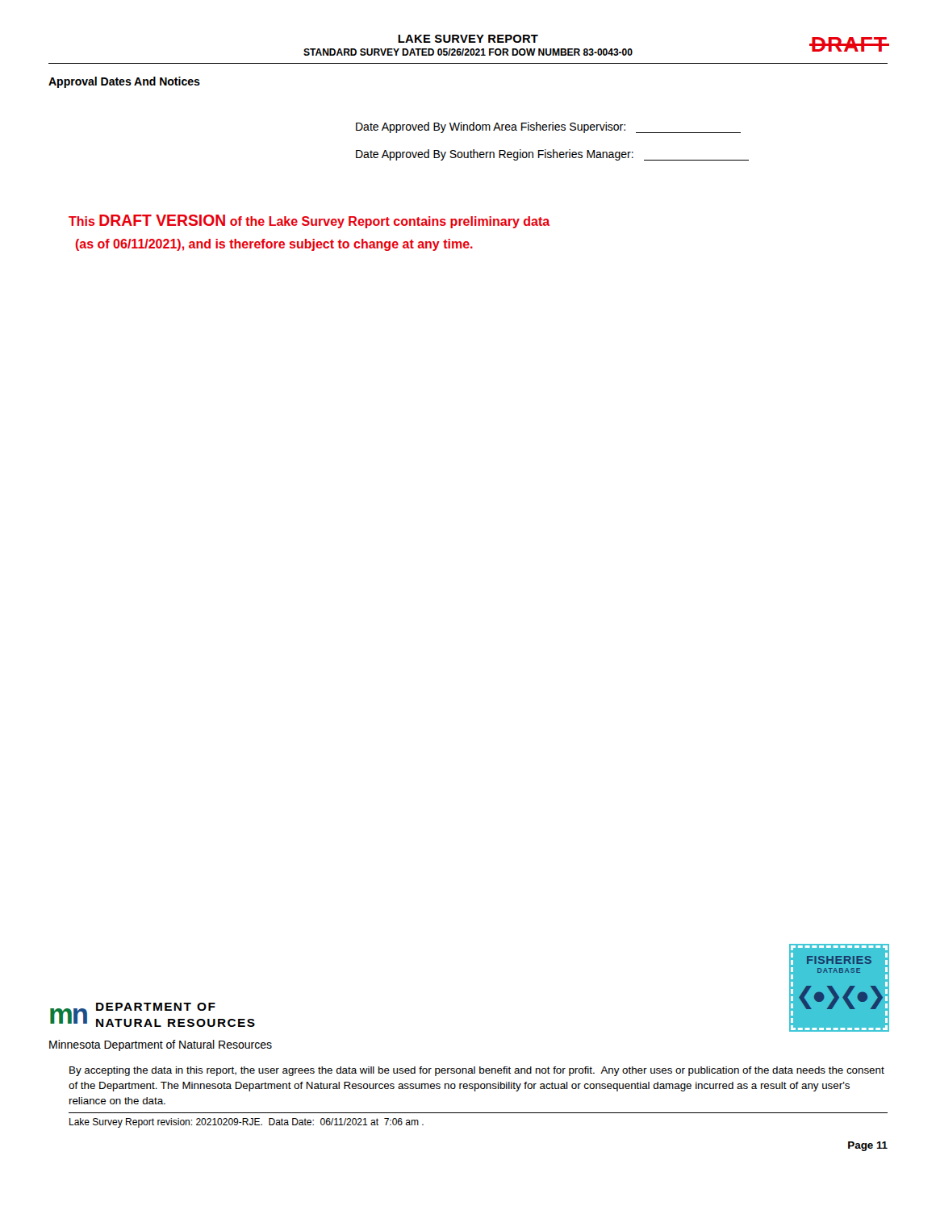DRAFT
LAKE SURVEY REPORT
STANDARD SURVEY DATED 05/26/2021 FOR DOW NUMBER 83-0043-00
Approval Dates And Notices
Date Approved By Windom Area Fisheries Supervisor:
Date Approved By Southern Region Fisheries Manager:
This DRAFT VERSION of the Lake Survey Report contains preliminary data (as of 06/11/2021), and is therefore subject to change at any time.
mn DEPARTMENT OF
NATURAL RESOURCES
FISHERIES
DATABASE
❮●❯❮●❯
Minnesota Department of Natural Resources
By accepting the data in this report, the user agrees the data will be used for personal benefit and not for profit. Any other uses or publication of the data needs the consent of the Department. The Minnesota Department of Natural Resources assumes no responsibility for actual or consequential damage incurred as a result of any user's reliance on the data.
Lake Survey Report revision: 20210209-RJE. Data Date: 06/11/2021 at 7:06 am .
Page 11